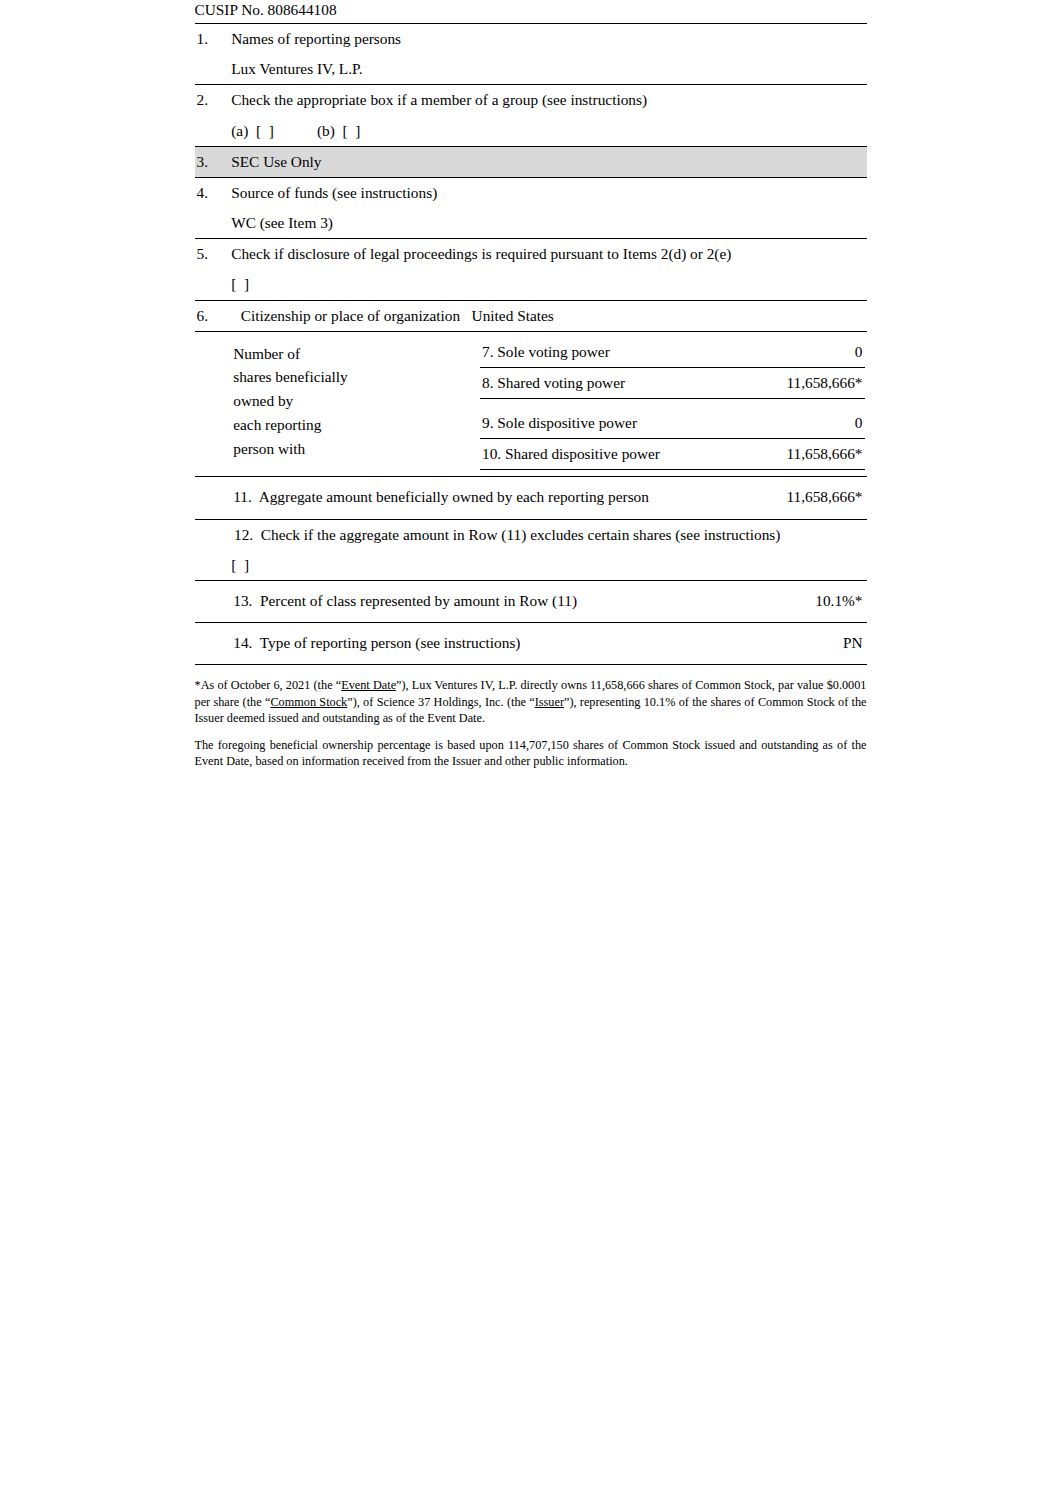CUSIP No. 808644108
| 1. | Names of reporting persons |
| | Lux Ventures IV, L.P. |
| 2. | Check the appropriate box if a member of a group (see instructions) |
| | (a) [ ] (b) [ ] |
| 3. | SEC Use Only |
| 4. | Source of funds (see instructions) |
| | WC (see Item 3) |
| 5. | Check if disclosure of legal proceedings is required pursuant to Items 2(d) or 2(e) |
| | [ ] |
| 6. | Citizenship or place of organization United States |
| | / Number of shares beneficially owned by each reporting person with / 7. Sole voting power / 0 / / 8. Shared voting power / 11,658,666* / / 9. Sole dispositive power / 0 / / 10. Shared dispositive power / 11,658,666* / |
| | / 11. Aggregate amount beneficially owned by each reporting person / 11,658,666* / |
| | 12. Check if the aggregate amount in Row (11) excludes certain shares (see instructions) |
| | [ ] |
| | / 13. Percent of class represented by amount in Row (11) / 10.1%* / |
| | / 14. Type of reporting person (see instructions) / PN / |
*As of October 6, 2021 (the “Event Date”), Lux Ventures IV, L.P. directly owns 11,658,666 shares of Common Stock, par value $0.0001 per share (the “Common Stock”), of Science 37 Holdings, Inc. (the “Issuer”), representing 10.1% of the shares of Common Stock of the Issuer deemed issued and outstanding as of the Event Date.
The foregoing beneficial ownership percentage is based upon 114,707,150 shares of Common Stock issued and outstanding as of the Event Date, based on information received from the Issuer and other public information.